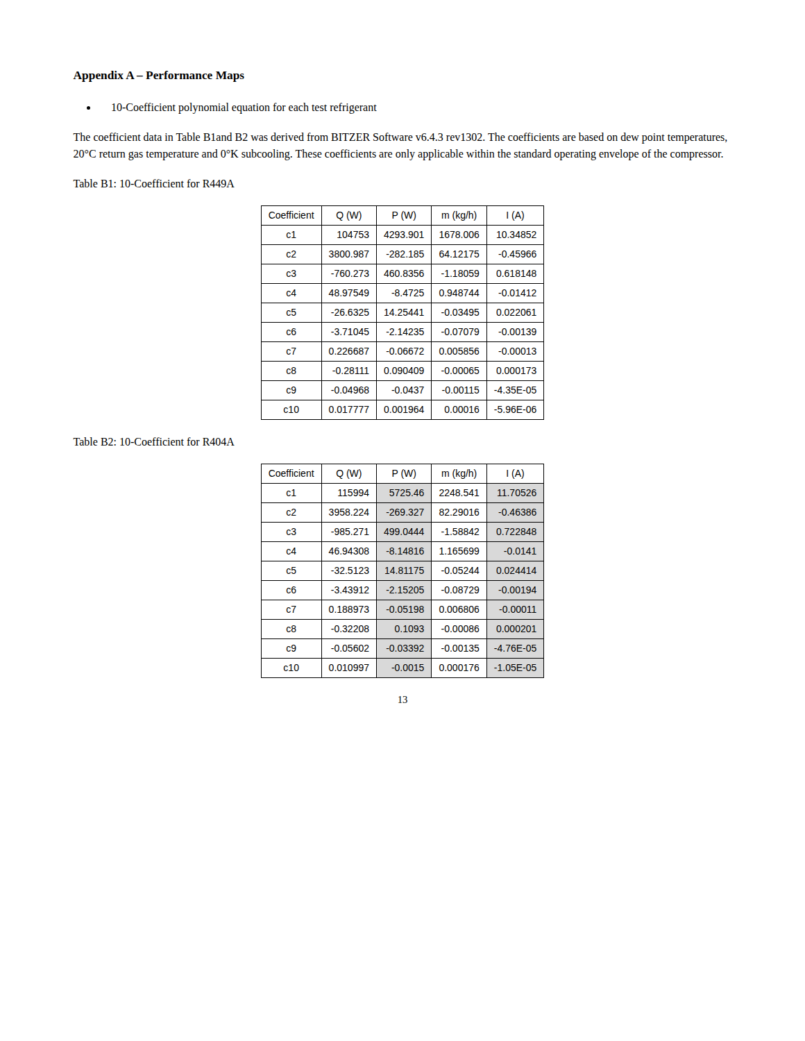Appendix A – Performance Maps
10-Coefficient polynomial equation for each test refrigerant
The coefficient data in Table B1and B2 was derived from BITZER Software v6.4.3 rev1302. The coefficients are based on dew point temperatures, 20°C return gas temperature and 0°K subcooling. These coefficients are only applicable within the standard operating envelope of the compressor.
Table B1: 10-Coefficient for R449A
| Coefficient | Q (W) | P (W) | m (kg/h) | I (A) |
| c1 | 104753 | 4293.901 | 1678.006 | 10.34852 |
| c2 | 3800.987 | -282.185 | 64.12175 | -0.45966 |
| c3 | -760.273 | 460.8356 | -1.18059 | 0.618148 |
| c4 | 48.97549 | -8.4725 | 0.948744 | -0.01412 |
| c5 | -26.6325 | 14.25441 | -0.03495 | 0.022061 |
| c6 | -3.71045 | -2.14235 | -0.07079 | -0.00139 |
| c7 | 0.226687 | -0.06672 | 0.005856 | -0.00013 |
| c8 | -0.28111 | 0.090409 | -0.00065 | 0.000173 |
| c9 | -0.04968 | -0.0437 | -0.00115 | -4.35E-05 |
| c10 | 0.017777 | 0.001964 | 0.00016 | -5.96E-06 |
Table B2: 10-Coefficient for R404A
| Coefficient | Q (W) | P (W) | m (kg/h) | I (A) |
| c1 | 115994 | 5725.46 | 2248.541 | 11.70526 |
| c2 | 3958.224 | -269.327 | 82.29016 | -0.46386 |
| c3 | -985.271 | 499.0444 | -1.58842 | 0.722848 |
| c4 | 46.94308 | -8.14816 | 1.165699 | -0.0141 |
| c5 | -32.5123 | 14.81175 | -0.05244 | 0.024414 |
| c6 | -3.43912 | -2.15205 | -0.08729 | -0.00194 |
| c7 | 0.188973 | -0.05198 | 0.006806 | -0.00011 |
| c8 | -0.32208 | 0.1093 | -0.00086 | 0.000201 |
| c9 | -0.05602 | -0.03392 | -0.00135 | -4.76E-05 |
| c10 | 0.010997 | -0.0015 | 0.000176 | -1.05E-05 |
13